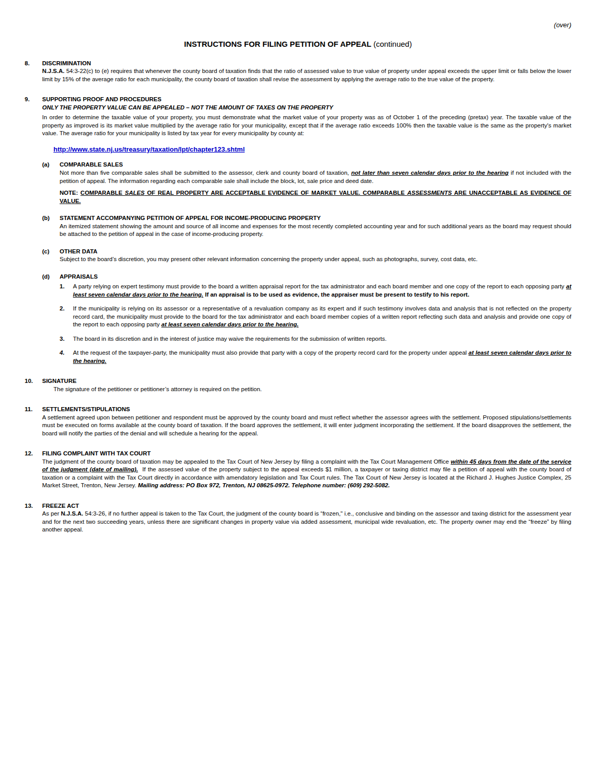(over)
INSTRUCTIONS FOR FILING PETITION OF APPEAL (continued)
8.
DISCRIMINATION
N.J.S.A. 54:3-22(c) to (e) requires that whenever the county board of taxation finds that the ratio of assessed value to true value of property under appeal exceeds the upper limit or falls below the lower limit by 15% of the average ratio for each municipality, the county board of taxation shall revise the assessment by applying the average ratio to the true value of the property.
9.
SUPPORTING PROOF AND PROCEDURES
ONLY THE PROPERTY VALUE CAN BE APPEALED – NOT THE AMOUNT OF TAXES ON THE PROPERTY
In order to determine the taxable value of your property, you must demonstrate what the market value of your property was as of October 1 of the preceding (pretax) year. The taxable value of the property as improved is its market value multiplied by the average ratio for your municipality, except that if the average ratio exceeds 100% then the taxable value is the same as the property's market value. The average ratio for your municipality is listed by tax year for every municipality by county at:
http://www.state.nj.us/treasury/taxation/lpt/chapter123.shtml
(a)
COMPARABLE SALES
Not more than five comparable sales shall be submitted to the assessor, clerk and county board of taxation, not later than seven calendar days prior to the hearing if not included with the petition of appeal. The information regarding each comparable sale shall include the block, lot, sale price and deed date.
NOTE: COMPARABLE SALES OF REAL PROPERTY ARE ACCEPTABLE EVIDENCE OF MARKET VALUE. COMPARABLE ASSESSMENTS ARE UNACCEPTABLE AS EVIDENCE OF VALUE.
(b)
STATEMENT ACCOMPANYING PETITION OF APPEAL FOR INCOME-PRODUCING PROPERTY
An itemized statement showing the amount and source of all income and expenses for the most recently completed accounting year and for such additional years as the board may request should be attached to the petition of appeal in the case of income-producing property.
(c)
OTHER DATA
Subject to the board’s discretion, you may present other relevant information concerning the property under appeal, such as photographs, survey, cost data, etc.
(d)
APPRAISALS
1.
A party relying on expert testimony must provide to the board a written appraisal report for the tax administrator and each board member and one copy of the report to each opposing party at least seven calendar days prior to the hearing. If an appraisal is to be used as evidence, the appraiser must be present to testify to his report.
2.
If the municipality is relying on its assessor or a representative of a revaluation company as its expert and if such testimony involves data and analysis that is not reflected on the property record card, the municipality must provide to the board for the tax administrator and each board member copies of a written report reflecting such data and analysis and provide one copy of the report to each opposing party at least seven calendar days prior to the hearing.
3.
The board in its discretion and in the interest of justice may waive the requirements for the submission of written reports.
4.
At the request of the taxpayer-party, the municipality must also provide that party with a copy of the property record card for the property under appeal at least seven calendar days prior to the hearing.
10.
SIGNATURE
The signature of the petitioner or petitioner’s attorney is required on the petition.
11.
SETTLEMENTS/STIPULATIONS
A settlement agreed upon between petitioner and respondent must be approved by the county board and must reflect whether the assessor agrees with the settlement. Proposed stipulations/settlements must be executed on forms available at the county board of taxation. If the board approves the settlement, it will enter judgment incorporating the settlement. If the board disapproves the settlement, the board will notify the parties of the denial and will schedule a hearing for the appeal.
12.
FILING COMPLAINT WITH TAX COURT
The judgment of the county board of taxation may be appealed to the Tax Court of New Jersey by filing a complaint with the Tax Court Management Office within 45 days from the date of the service of the judgment (date of mailing). If the assessed value of the property subject to the appeal exceeds $1 million, a taxpayer or taxing district may file a petition of appeal with the county board of taxation or a complaint with the Tax Court directly in accordance with amendatory legislation and Tax Court rules. The Tax Court of New Jersey is located at the Richard J. Hughes Justice Complex, 25 Market Street, Trenton, New Jersey. Mailing address: PO Box 972, Trenton, NJ 08625-0972. Telephone number: (609) 292-5082.
13.
FREEZE ACT
As per N.J.S.A. 54:3-26, if no further appeal is taken to the Tax Court, the judgment of the county board is “frozen," i.e., conclusive and binding on the assessor and taxing district for the assessment year and for the next two succeeding years, unless there are significant changes in property value via added assessment, municipal wide revaluation, etc. The property owner may end the “freeze” by filing another appeal.